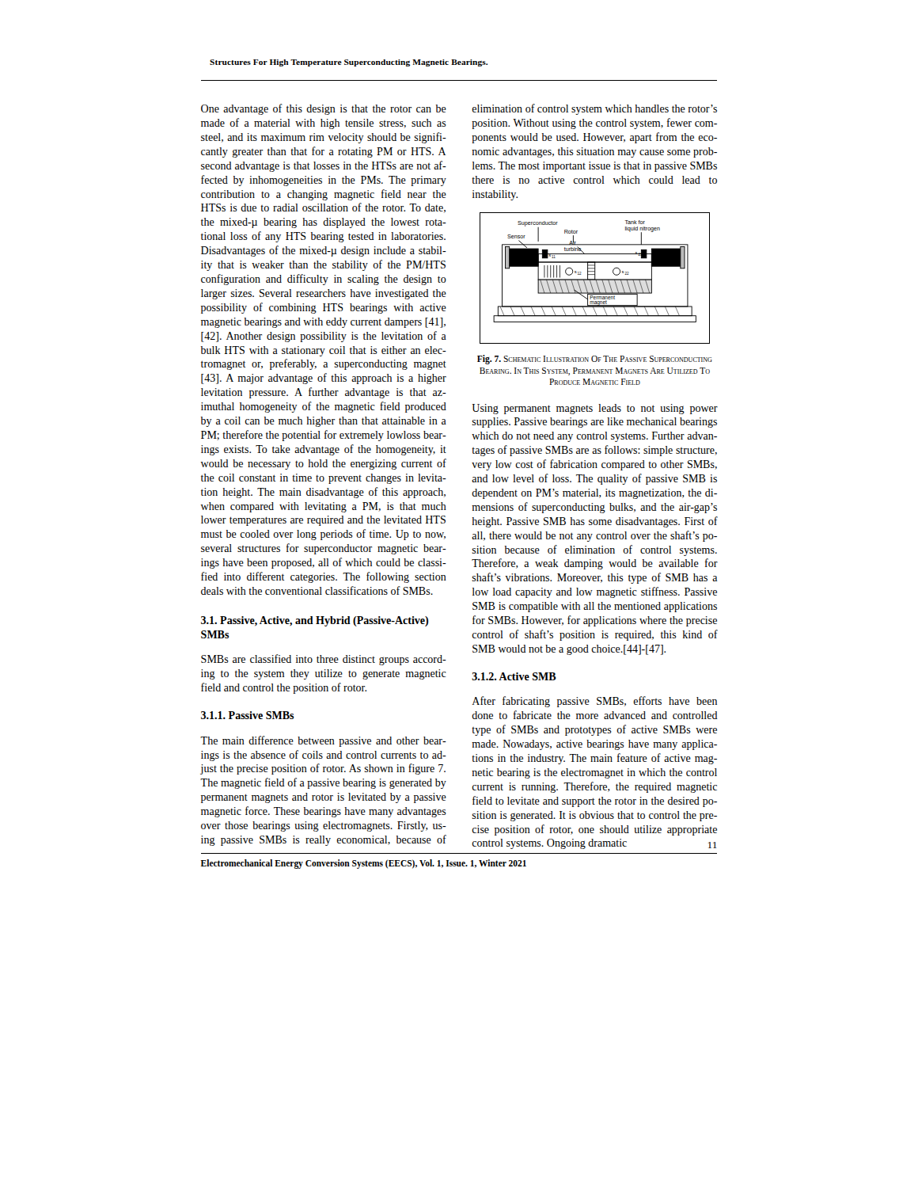Structures For High Temperature Superconducting Magnetic Bearings.
One advantage of this design is that the rotor can be made of a material with high tensile stress, such as steel, and its maximum rim velocity should be significantly greater than that for a rotating PM or HTS. A second advantage is that losses in the HTSs are not affected by inhomogeneities in the PMs. The primary contribution to a changing magnetic field near the HTSs is due to radial oscillation of the rotor. To date, the mixed-µ bearing has displayed the lowest rotational loss of any HTS bearing tested in laboratories. Disadvantages of the mixed-µ design include a stability that is weaker than the stability of the PM/HTS configuration and difficulty in scaling the design to larger sizes. Several researchers have investigated the possibility of combining HTS bearings with active magnetic bearings and with eddy current dampers [41], [42]. Another design possibility is the levitation of a bulk HTS with a stationary coil that is either an electromagnet or, preferably, a superconducting magnet [43]. A major advantage of this approach is a higher levitation pressure. A further advantage is that azimuthal homogeneity of the magnetic field produced by a coil can be much higher than that attainable in a PM; therefore the potential for extremely lowloss bearings exists. To take advantage of the homogeneity, it would be necessary to hold the energizing current of the coil constant in time to prevent changes in levitation height. The main disadvantage of this approach, when compared with levitating a PM, is that much lower temperatures are required and the levitated HTS must be cooled over long periods of time. Up to now, several structures for superconductor magnetic bearings have been proposed, all of which could be classified into different categories. The following section deals with the conventional classifications of SMBs.
3.1. Passive, Active, and Hybrid (Passive-Active) SMBs
SMBs are classified into three distinct groups according to the system they utilize to generate magnetic field and control the position of rotor.
3.1.1. Passive SMBs
The main difference between passive and other bearings is the absence of coils and control currents to adjust the precise position of rotor. As shown in figure 7. The magnetic field of a passive bearing is generated by permanent magnets and rotor is levitated by a passive magnetic force. These bearings have many advantages over those bearings using electromagnets. Firstly, using passive SMBs is really economical, because of elimination of control system which handles the rotor’s position. Without using the control system, fewer components would be used. However, apart from the economic advantages, this situation may cause some problems. The most important issue is that in passive SMBs there is no active control which could lead to instability.
Superconductor Tank for liquid nitrogen Sensor Rotor Air turbine s 11 s 21 s 12 s 22 Permanent magnet
Fig. 7. Schematic Illustration Of The Passive Superconducting Bearing. In This System, Permanent Magnets Are Utilized To Produce Magnetic Field
Using permanent magnets leads to not using power supplies. Passive bearings are like mechanical bearings which do not need any control systems. Further advantages of passive SMBs are as follows: simple structure, very low cost of fabrication compared to other SMBs, and low level of loss. The quality of passive SMB is dependent on PM’s material, its magnetization, the dimensions of superconducting bulks, and the air-gap’s height. Passive SMB has some disadvantages. First of all, there would be not any control over the shaft’s position because of elimination of control systems. Therefore, a weak damping would be available for shaft’s vibrations. Moreover, this type of SMB has a low load capacity and low magnetic stiffness. Passive SMB is compatible with all the mentioned applications for SMBs. However, for applications where the precise control of shaft’s position is required, this kind of SMB would not be a good choice.[44]-[47].
3.1.2. Active SMB
After fabricating passive SMBs, efforts have been done to fabricate the more advanced and controlled type of SMBs and prototypes of active SMBs were made. Nowadays, active bearings have many applications in the industry. The main feature of active magnetic bearing is the electromagnet in which the control current is running. Therefore, the required magnetic field to levitate and support the rotor in the desired position is generated. It is obvious that to control the precise position of rotor, one should utilize appropriate control systems. Ongoing dramatic
11
Electromechanical Energy Conversion Systems (EECS), Vol. 1, Issue. 1, Winter 2021